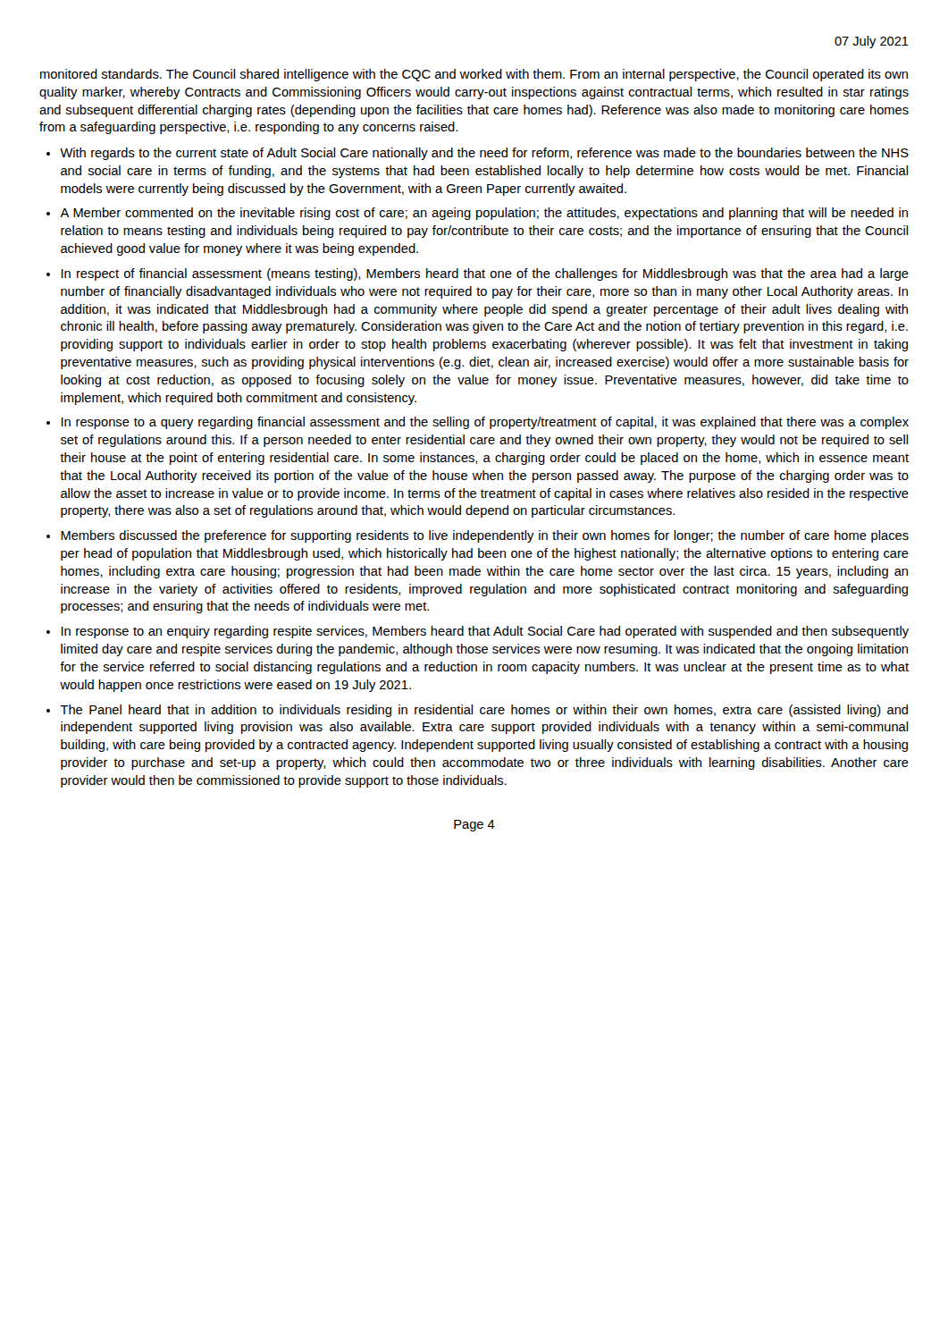07 July 2021
monitored standards. The Council shared intelligence with the CQC and worked with them. From an internal perspective, the Council operated its own quality marker, whereby Contracts and Commissioning Officers would carry-out inspections against contractual terms, which resulted in star ratings and subsequent differential charging rates (depending upon the facilities that care homes had). Reference was also made to monitoring care homes from a safeguarding perspective, i.e. responding to any concerns raised.
With regards to the current state of Adult Social Care nationally and the need for reform, reference was made to the boundaries between the NHS and social care in terms of funding, and the systems that had been established locally to help determine how costs would be met. Financial models were currently being discussed by the Government, with a Green Paper currently awaited.
A Member commented on the inevitable rising cost of care; an ageing population; the attitudes, expectations and planning that will be needed in relation to means testing and individuals being required to pay for/contribute to their care costs; and the importance of ensuring that the Council achieved good value for money where it was being expended.
In respect of financial assessment (means testing), Members heard that one of the challenges for Middlesbrough was that the area had a large number of financially disadvantaged individuals who were not required to pay for their care, more so than in many other Local Authority areas. In addition, it was indicated that Middlesbrough had a community where people did spend a greater percentage of their adult lives dealing with chronic ill health, before passing away prematurely. Consideration was given to the Care Act and the notion of tertiary prevention in this regard, i.e. providing support to individuals earlier in order to stop health problems exacerbating (wherever possible). It was felt that investment in taking preventative measures, such as providing physical interventions (e.g. diet, clean air, increased exercise) would offer a more sustainable basis for looking at cost reduction, as opposed to focusing solely on the value for money issue. Preventative measures, however, did take time to implement, which required both commitment and consistency.
In response to a query regarding financial assessment and the selling of property/treatment of capital, it was explained that there was a complex set of regulations around this. If a person needed to enter residential care and they owned their own property, they would not be required to sell their house at the point of entering residential care. In some instances, a charging order could be placed on the home, which in essence meant that the Local Authority received its portion of the value of the house when the person passed away. The purpose of the charging order was to allow the asset to increase in value or to provide income. In terms of the treatment of capital in cases where relatives also resided in the respective property, there was also a set of regulations around that, which would depend on particular circumstances.
Members discussed the preference for supporting residents to live independently in their own homes for longer; the number of care home places per head of population that Middlesbrough used, which historically had been one of the highest nationally; the alternative options to entering care homes, including extra care housing; progression that had been made within the care home sector over the last circa. 15 years, including an increase in the variety of activities offered to residents, improved regulation and more sophisticated contract monitoring and safeguarding processes; and ensuring that the needs of individuals were met.
In response to an enquiry regarding respite services, Members heard that Adult Social Care had operated with suspended and then subsequently limited day care and respite services during the pandemic, although those services were now resuming. It was indicated that the ongoing limitation for the service referred to social distancing regulations and a reduction in room capacity numbers. It was unclear at the present time as to what would happen once restrictions were eased on 19 July 2021.
The Panel heard that in addition to individuals residing in residential care homes or within their own homes, extra care (assisted living) and independent supported living provision was also available. Extra care support provided individuals with a tenancy within a semi-communal building, with care being provided by a contracted agency. Independent supported living usually consisted of establishing a contract with a housing provider to purchase and set-up a property, which could then accommodate two or three individuals with learning disabilities. Another care provider would then be commissioned to provide support to those individuals.
Page 4